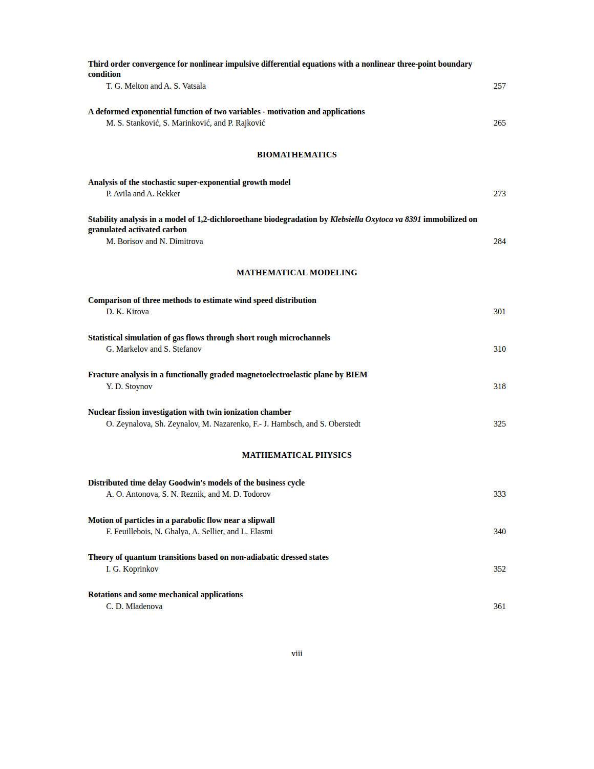Third order convergence for nonlinear impulsive differential equations with a nonlinear three-point boundary condition
T. G. Melton and A. S. Vatsala 257
A deformed exponential function of two variables - motivation and applications
M. S. Stanković, S. Marinković, and P. Rajković 265
BIOMATHEMATICS
Analysis of the stochastic super-exponential growth model
P. Avila and A. Rekker 273
Stability analysis in a model of 1,2-dichloroethane biodegradation by Klebsiella Oxytoca va 8391 immobilized on granulated activated carbon
M. Borisov and N. Dimitrova 284
MATHEMATICAL MODELING
Comparison of three methods to estimate wind speed distribution
D. K. Kirova 301
Statistical simulation of gas flows through short rough microchannels
G. Markelov and S. Stefanov 310
Fracture analysis in a functionally graded magnetoelectroelastic plane by BIEM
Y. D. Stoynov 318
Nuclear fission investigation with twin ionization chamber
O. Zeynalova, Sh. Zeynalov, M. Nazarenko, F.- J. Hambsch, and S. Oberstedt 325
MATHEMATICAL PHYSICS
Distributed time delay Goodwin's models of the business cycle
A. O. Antonova, S. N. Reznik, and M. D. Todorov 333
Motion of particles in a parabolic flow near a slipwall
F. Feuillebois, N. Ghalya, A. Sellier, and L. Elasmi 340
Theory of quantum transitions based on non-adiabatic dressed states
I. G. Koprinkov 352
Rotations and some mechanical applications
C. D. Mladenova 361
viii